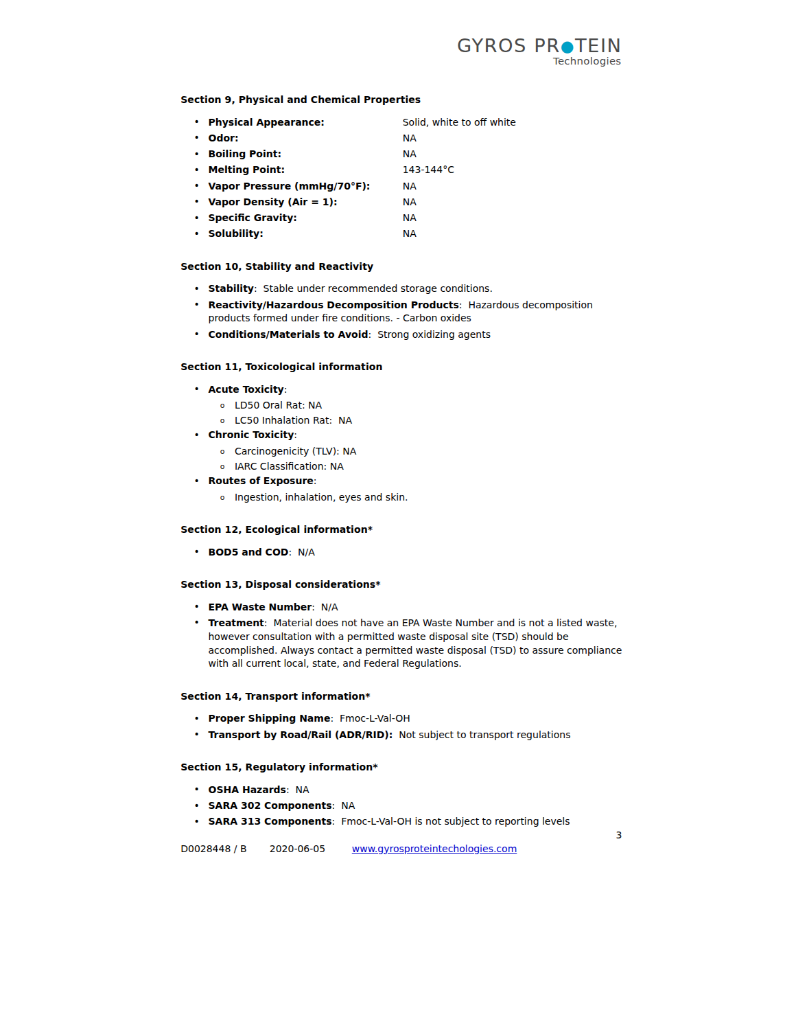GYROS PR●TEIN
Technologies
Section 9, Physical and Chemical Properties
Physical Appearance: Solid, white to off white
Odor: NA
Boiling Point: NA
Melting Point: 143-144°C
Vapor Pressure (mmHg/70°F): NA
Vapor Density (Air = 1): NA
Specific Gravity: NA
Solubility: NA
Section 10, Stability and Reactivity
Stability: Stable under recommended storage conditions.
Reactivity/Hazardous Decomposition Products: Hazardous decomposition products formed under fire conditions. - Carbon oxides
Conditions/Materials to Avoid: Strong oxidizing agents
Section 11, Toxicological information
Acute Toxicity:
LD50 Oral Rat: NA
LC50 Inhalation Rat: NA
Chronic Toxicity:
Carcinogenicity (TLV): NA
IARC Classification: NA
Routes of Exposure:
Ingestion, inhalation, eyes and skin.
Section 12, Ecological information*
BOD5 and COD: N/A
Section 13, Disposal considerations*
EPA Waste Number: N/A
Treatment: Material does not have an EPA Waste Number and is not a listed waste, however consultation with a permitted waste disposal site (TSD) should be accomplished. Always contact a permitted waste disposal (TSD) to assure compliance with all current local, state, and Federal Regulations.
Section 14, Transport information*
Proper Shipping Name: Fmoc-L-Val-OH
Transport by Road/Rail (ADR/RID): Not subject to transport regulations
Section 15, Regulatory information*
OSHA Hazards: NA
SARA 302 Components: NA
SARA 313 Components: Fmoc-L-Val-OH is not subject to reporting levels
3
D0028448 / B 2020-06-05 www.gyrosproteintechologies.com